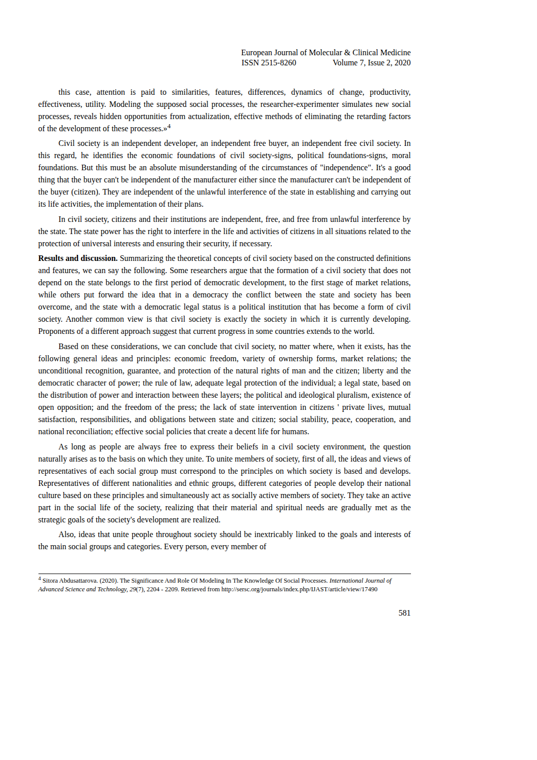European Journal of Molecular & Clinical Medicine ISSN 2515-8260 Volume 7, Issue 2, 2020
this case, attention is paid to similarities, features, differences, dynamics of change, productivity, effectiveness, utility. Modeling the supposed social processes, the researcher-experimenter simulates new social processes, reveals hidden opportunities from actualization, effective methods of eliminating the retarding factors of the development of these processes.»4
Civil society is an independent developer, an independent free buyer, an independent free civil society. In this regard, he identifies the economic foundations of civil society-signs, political foundations-signs, moral foundations. But this must be an absolute misunderstanding of the circumstances of "independence". It's a good thing that the buyer can't be independent of the manufacturer either since the manufacturer can't be independent of the buyer (citizen). They are independent of the unlawful interference of the state in establishing and carrying out its life activities, the implementation of their plans.
In civil society, citizens and their institutions are independent, free, and free from unlawful interference by the state. The state power has the right to interfere in the life and activities of citizens in all situations related to the protection of universal interests and ensuring their security, if necessary.
Results and discussion.
Summarizing the theoretical concepts of civil society based on the constructed definitions and features, we can say the following. Some researchers argue that the formation of a civil society that does not depend on the state belongs to the first period of democratic development, to the first stage of market relations, while others put forward the idea that in a democracy the conflict between the state and society has been overcome, and the state with a democratic legal status is a political institution that has become a form of civil society. Another common view is that civil society is exactly the society in which it is currently developing. Proponents of a different approach suggest that current progress in some countries extends to the world.
Based on these considerations, we can conclude that civil society, no matter where, when it exists, has the following general ideas and principles: economic freedom, variety of ownership forms, market relations; the unconditional recognition, guarantee, and protection of the natural rights of man and the citizen; liberty and the democratic character of power; the rule of law, adequate legal protection of the individual; a legal state, based on the distribution of power and interaction between these layers; the political and ideological pluralism, existence of open opposition; and the freedom of the press; the lack of state intervention in citizens ' private lives, mutual satisfaction, responsibilities, and obligations between state and citizen; social stability, peace, cooperation, and national reconciliation; effective social policies that create a decent life for humans.
As long as people are always free to express their beliefs in a civil society environment, the question naturally arises as to the basis on which they unite. To unite members of society, first of all, the ideas and views of representatives of each social group must correspond to the principles on which society is based and develops. Representatives of different nationalities and ethnic groups, different categories of people develop their national culture based on these principles and simultaneously act as socially active members of society. They take an active part in the social life of the society, realizing that their material and spiritual needs are gradually met as the strategic goals of the society's development are realized.
Also, ideas that unite people throughout society should be inextricably linked to the goals and interests of the main social groups and categories. Every person, every member of
4 Sitora Abdusattarova. (2020). The Significance And Role Of Modeling In The Knowledge Of Social Processes. International Journal of Advanced Science and Technology, 29(7), 2204 - 2209. Retrieved from http://sersc.org/journals/index.php/IJAST/article/view/17490
581